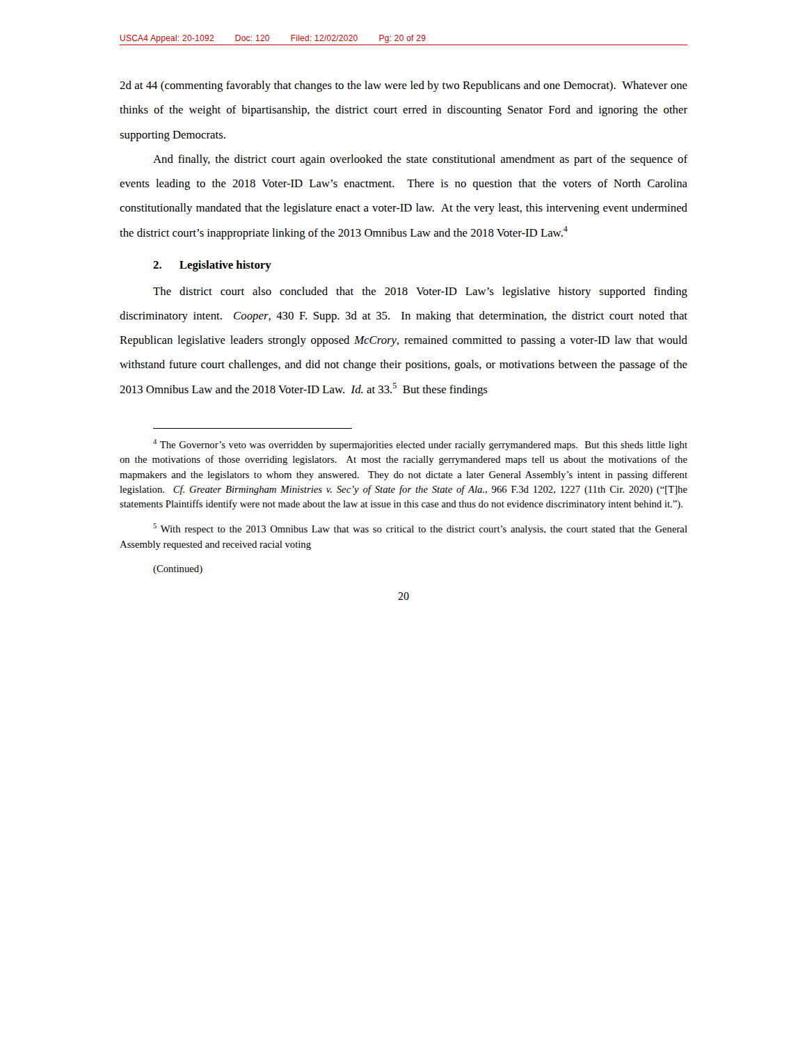USCA4 Appeal: 20-1092 Doc: 120 Filed: 12/02/2020 Pg: 20 of 29
2d at 44 (commenting favorably that changes to the law were led by two Republicans and one Democrat). Whatever one thinks of the weight of bipartisanship, the district court erred in discounting Senator Ford and ignoring the other supporting Democrats.
And finally, the district court again overlooked the state constitutional amendment as part of the sequence of events leading to the 2018 Voter-ID Law’s enactment. There is no question that the voters of North Carolina constitutionally mandated that the legislature enact a voter-ID law. At the very least, this intervening event undermined the district court’s inappropriate linking of the 2013 Omnibus Law and the 2018 Voter-ID Law.4
2. Legislative history
The district court also concluded that the 2018 Voter-ID Law’s legislative history supported finding discriminatory intent. Cooper, 430 F. Supp. 3d at 35. In making that determination, the district court noted that Republican legislative leaders strongly opposed McCrory, remained committed to passing a voter-ID law that would withstand future court challenges, and did not change their positions, goals, or motivations between the passage of the 2013 Omnibus Law and the 2018 Voter-ID Law. Id. at 33.5 But these findings
4 The Governor’s veto was overridden by supermajorities elected under racially gerrymandered maps. But this sheds little light on the motivations of those overriding legislators. At most the racially gerrymandered maps tell us about the motivations of the mapmakers and the legislators to whom they answered. They do not dictate a later General Assembly’s intent in passing different legislation. Cf. Greater Birmingham Ministries v. Sec’y of State for the State of Ala., 966 F.3d 1202, 1227 (11th Cir. 2020) (“[T]he statements Plaintiffs identify were not made about the law at issue in this case and thus do not evidence discriminatory intent behind it.”).
5 With respect to the 2013 Omnibus Law that was so critical to the district court’s analysis, the court stated that the General Assembly requested and received racial voting
(Continued)
20